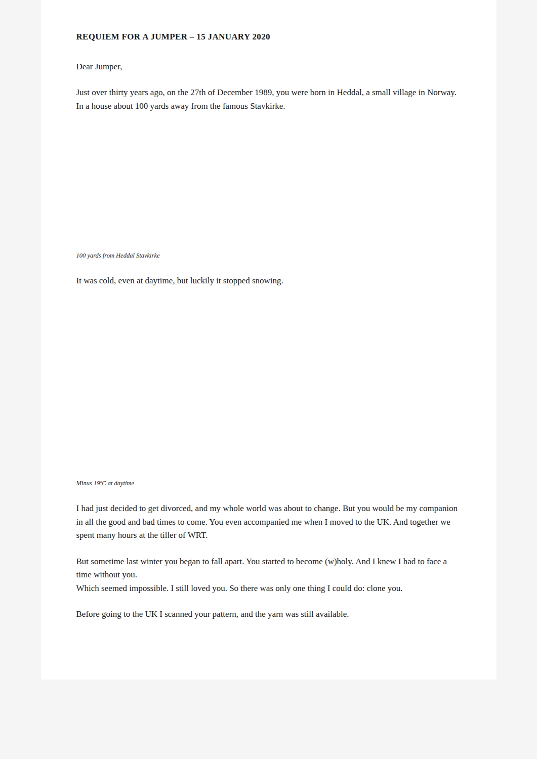Requiem for a Jumper – 15 January 2020
Dear Jumper,
Just over thirty years ago, on the 27th of December 1989, you were born in Heddal, a small village in Norway. In a house about 100 yards away from the famous Stavkirke.
100 yards from Heddal Stavkirke
It was cold, even at daytime, but luckily it stopped snowing.
Minus 19ºC at daytime
I had just decided to get divorced, and my whole world was about to change. But you would be my companion in all the good and bad times to come. You even accompanied me when I moved to the UK. And together we spent many hours at the tiller of WRT.
But sometime last winter you began to fall apart. You started to become (w)holy. And I knew I had to face a time without you.
Which seemed impossible. I still loved you. So there was only one thing I could do: clone you.
Before going to the UK I scanned your pattern, and the yarn was still available.